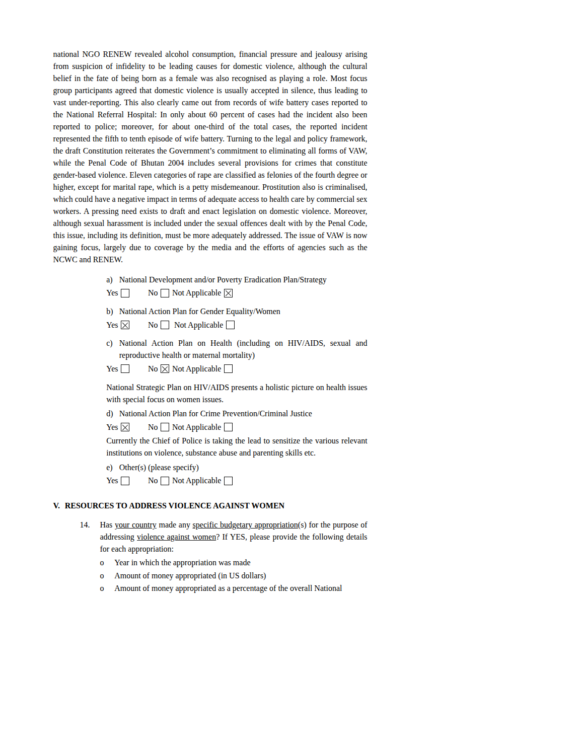national NGO RENEW revealed alcohol consumption, financial pressure and jealousy arising from suspicion of infidelity to be leading causes for domestic violence, although the cultural belief in the fate of being born as a female was also recognised as playing a role. Most focus group participants agreed that domestic violence is usually accepted in silence, thus leading to vast under-reporting. This also clearly came out from records of wife battery cases reported to the National Referral Hospital: In only about 60 percent of cases had the incident also been reported to police; moreover, for about one-third of the total cases, the reported incident represented the fifth to tenth episode of wife battery. Turning to the legal and policy framework, the draft Constitution reiterates the Government’s commitment to eliminating all forms of VAW, while the Penal Code of Bhutan 2004 includes several provisions for crimes that constitute gender-based violence. Eleven categories of rape are classified as felonies of the fourth degree or higher, except for marital rape, which is a petty misdemeanour. Prostitution also is criminalised, which could have a negative impact in terms of adequate access to health care by commercial sex workers. A pressing need exists to draft and enact legislation on domestic violence. Moreover, although sexual harassment is included under the sexual offences dealt with by the Penal Code, this issue, including its definition, must be more adequately addressed. The issue of VAW is now gaining focus, largely due to coverage by the media and the efforts of agencies such as the NCWC and RENEW.
a)
National Development and/or Poverty Eradication Plan/Strategy
Yes No Not Applicable
b)
National Action Plan for Gender Equality/Women
Yes No Not Applicable
c)
National Action Plan on Health (including on HIV/AIDS, sexual and reproductive health or maternal mortality)
Yes No Not Applicable
National Strategic Plan on HIV/AIDS presents a holistic picture on health issues with special focus on women issues.
d)
National Action Plan for Crime Prevention/Criminal Justice
Yes No Not Applicable
Currently the Chief of Police is taking the lead to sensitize the various relevant institutions on violence, substance abuse and parenting skills etc.
e)
Other(s) (please specify)
Yes No Not Applicable
V.
Resources to Address Violence Against Women
14.
Has your country made any specific budgetary appropriation(s) for the purpose of addressing violence against women? If YES, please provide the following details for each appropriation:
oYear in which the appropriation was made
oAmount of money appropriated (in US dollars)
oAmount of money appropriated as a percentage of the overall National